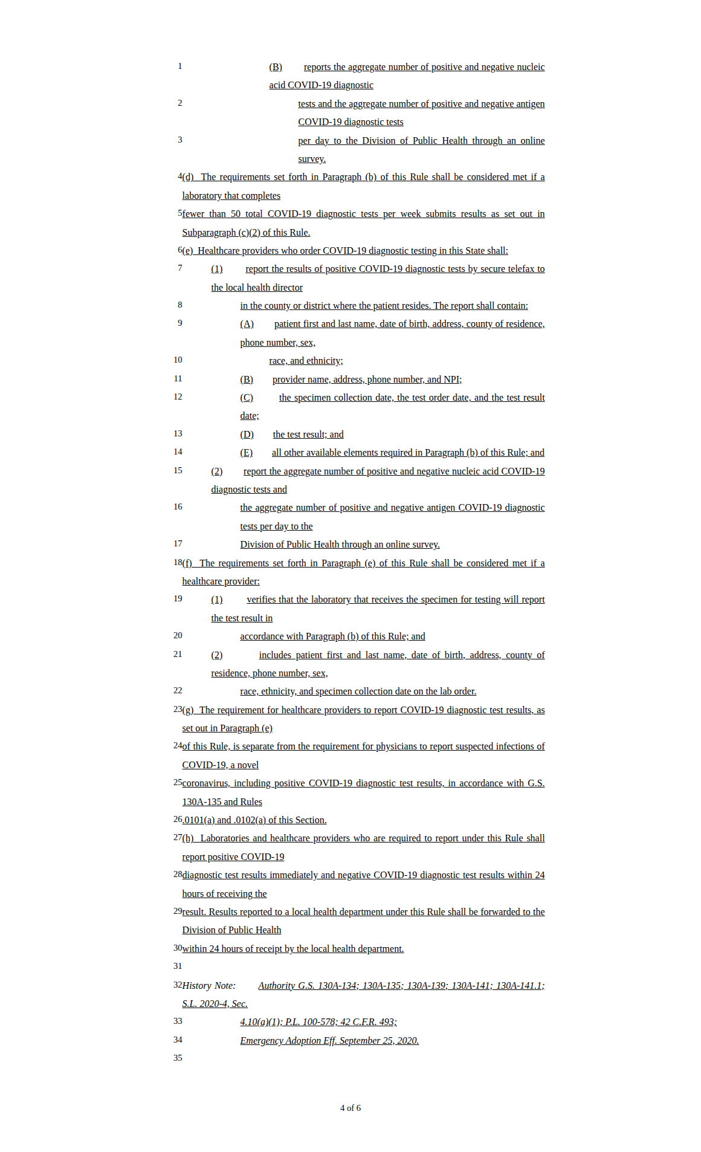| 1 | (B) reports the aggregate number of positive and negative nucleic acid COVID-19 diagnostic |
| 2 | tests and the aggregate number of positive and negative antigen COVID-19 diagnostic tests |
| 3 | per day to the Division of Public Health through an online survey. |
| 4 | (d) The requirements set forth in Paragraph (b) of this Rule shall be considered met if a laboratory that completes |
| 5 | fewer than 50 total COVID-19 diagnostic tests per week submits results as set out in Subparagraph (c)(2) of this Rule. |
| 6 | (e) Healthcare providers who order COVID-19 diagnostic testing in this State shall: |
| 7 | (1) report the results of positive COVID-19 diagnostic tests by secure telefax to the local health director |
| 8 | in the county or district where the patient resides. The report shall contain: |
| 9 | (A) patient first and last name, date of birth, address, county of residence, phone number, sex, |
| 10 | race, and ethnicity; |
| 11 | (B) provider name, address, phone number, and NPI; |
| 12 | (C) the specimen collection date, the test order date, and the test result date; |
| 13 | (D) the test result; and |
| 14 | (E) all other available elements required in Paragraph (b) of this Rule; and |
| 15 | (2) report the aggregate number of positive and negative nucleic acid COVID-19 diagnostic tests and |
| 16 | the aggregate number of positive and negative antigen COVID-19 diagnostic tests per day to the |
| 17 | Division of Public Health through an online survey. |
| 18 | (f) The requirements set forth in Paragraph (e) of this Rule shall be considered met if a healthcare provider: |
| 19 | (1) verifies that the laboratory that receives the specimen for testing will report the test result in |
| 20 | accordance with Paragraph (b) of this Rule; and |
| 21 | (2) includes patient first and last name, date of birth, address, county of residence, phone number, sex, |
| 22 | race, ethnicity, and specimen collection date on the lab order. |
| 23 | (g) The requirement for healthcare providers to report COVID-19 diagnostic test results, as set out in Paragraph (e) |
| 24 | of this Rule, is separate from the requirement for physicians to report suspected infections of COVID-19, a novel |
| 25 | coronavirus, including positive COVID-19 diagnostic test results, in accordance with G.S. 130A-135 and Rules |
| 26 | .0101(a) and .0102(a) of this Section. |
| 27 | (h) Laboratories and healthcare providers who are required to report under this Rule shall report positive COVID-19 |
| 28 | diagnostic test results immediately and negative COVID-19 diagnostic test results within 24 hours of receiving the |
| 29 | result. Results reported to a local health department under this Rule shall be forwarded to the Division of Public Health |
| 30 | within 24 hours of receipt by the local health department. |
| 31 | |
| 32 | History Note: Authority G.S. 130A-134; 130A-135; 130A-139; 130A-141; 130A-141.1; S.L. 2020-4, Sec. |
| 33 | 4.10(a)(1); P.L. 100-578; 42 C.F.R. 493; |
| 34 | Emergency Adoption Eff. September 25, 2020. |
| 35 | |
4 of 6